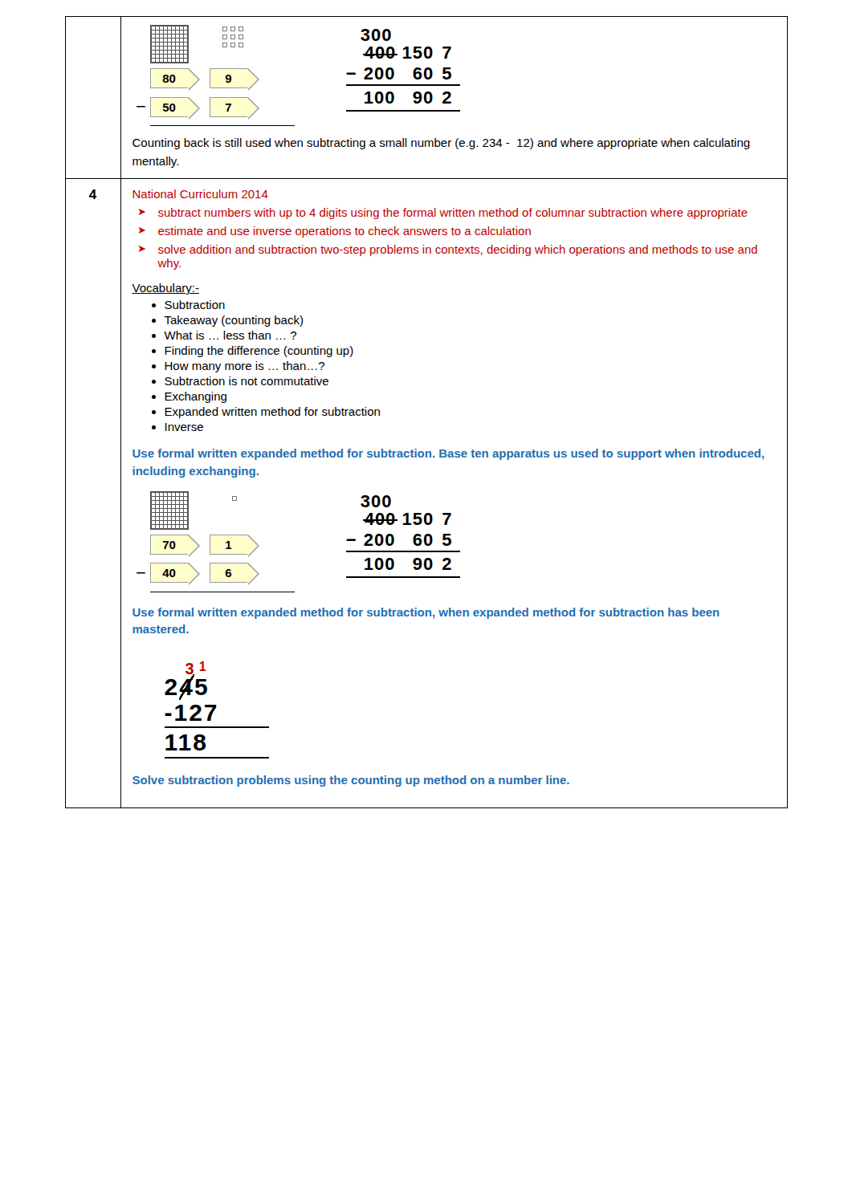| | 80 9 − 50 7 300 / / 400 150 / 7 / / − / 200 60 / 5 / / / 100 90 / 2 / Counting back is still used when subtracting a small number (e.g. 234 - 12) and where appropriate when calculating mentally. |
| 4 | National Curriculum 2014 subtract numbers with up to 4 digits using the formal written method of columnar subtraction where appropriate estimate and use inverse operations to check answers to a calculation solve addition and subtraction two-step problems in contexts, deciding which operations and methods to use and why. Vocabulary:- Subtraction Takeaway (counting back) What is … less than … ? Finding the difference (counting up) How many more is … than…? Subtraction is not commutative Exchanging Expanded written method for subtraction Inverse Use formal written expanded method for subtraction. Base ten apparatus us used to support when introduced, including exchanging. 70 1 − 40 6 300 / / 400 150 / 7 / / − / 200 60 / 5 / / / 100 90 / 2 / Use formal written expanded method for subtraction, when expanded method for subtraction has been mastered. 3 1 2 4 5 -127 118 Solve subtraction problems using the counting up method on a number line. |